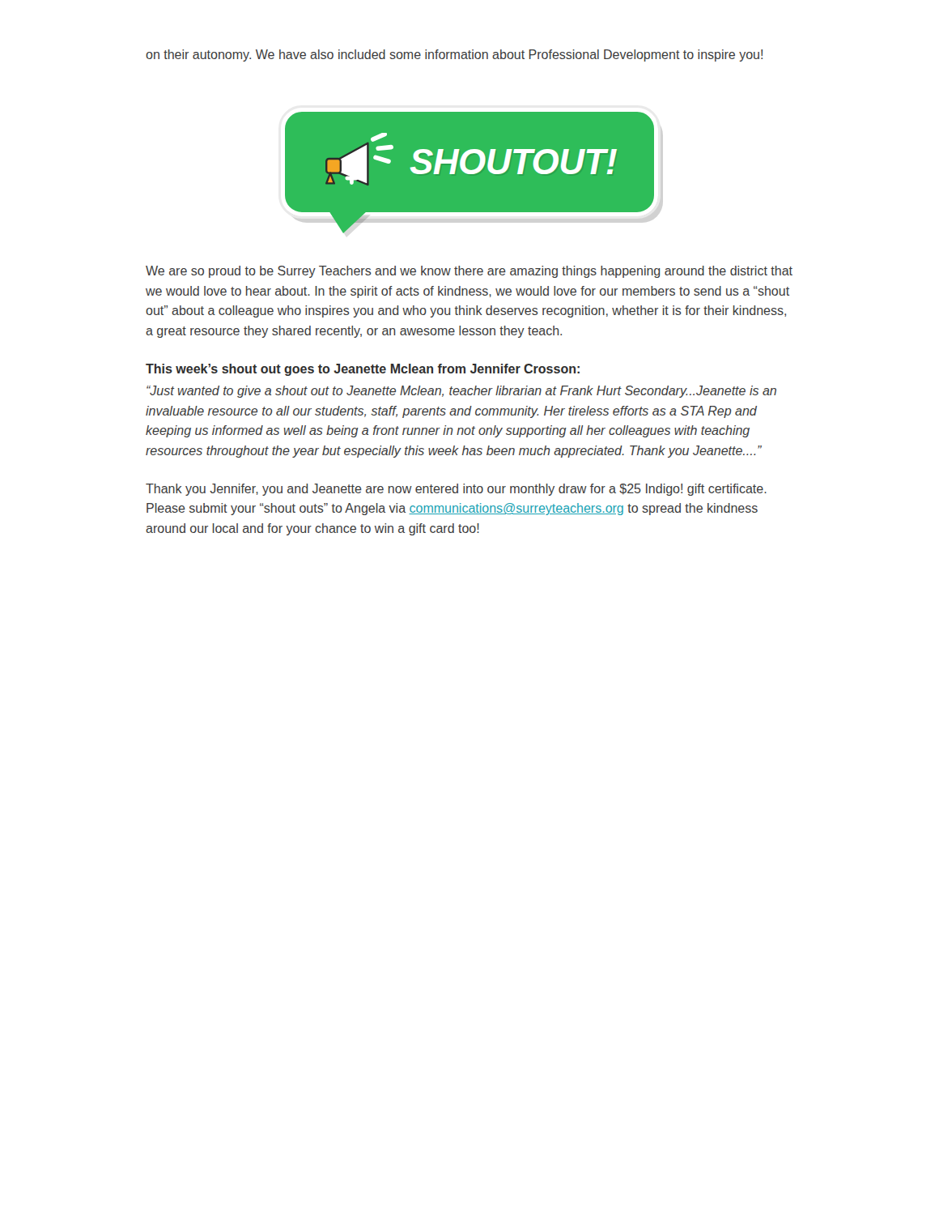on their autonomy. We have also included some information about Professional Development to inspire you!
SHOUTOUT!
We are so proud to be Surrey Teachers and we know there are amazing things happening around the district that we would love to hear about. In the spirit of acts of kindness, we would love for our members to send us a “shout out” about a colleague who inspires you and who you think deserves recognition, whether it is for their kindness, a great resource they shared recently, or an awesome lesson they teach.
This week’s shout out goes to Jeanette Mclean from Jennifer Crosson:
“Just wanted to give a shout out to Jeanette Mclean, teacher librarian at Frank Hurt Secondary...Jeanette is an invaluable resource to all our students, staff, parents and community. Her tireless efforts as a STA Rep and keeping us informed as well as being a front runner in not only supporting all her colleagues with teaching resources throughout the year but especially this week has been much appreciated. Thank you Jeanette....”
Thank you Jennifer, you and Jeanette are now entered into our monthly draw for a $25 Indigo! gift certificate. Please submit your “shout outs” to Angela via communications@surreyteachers.org to spread the kindness around our local and for your chance to win a gift card too!